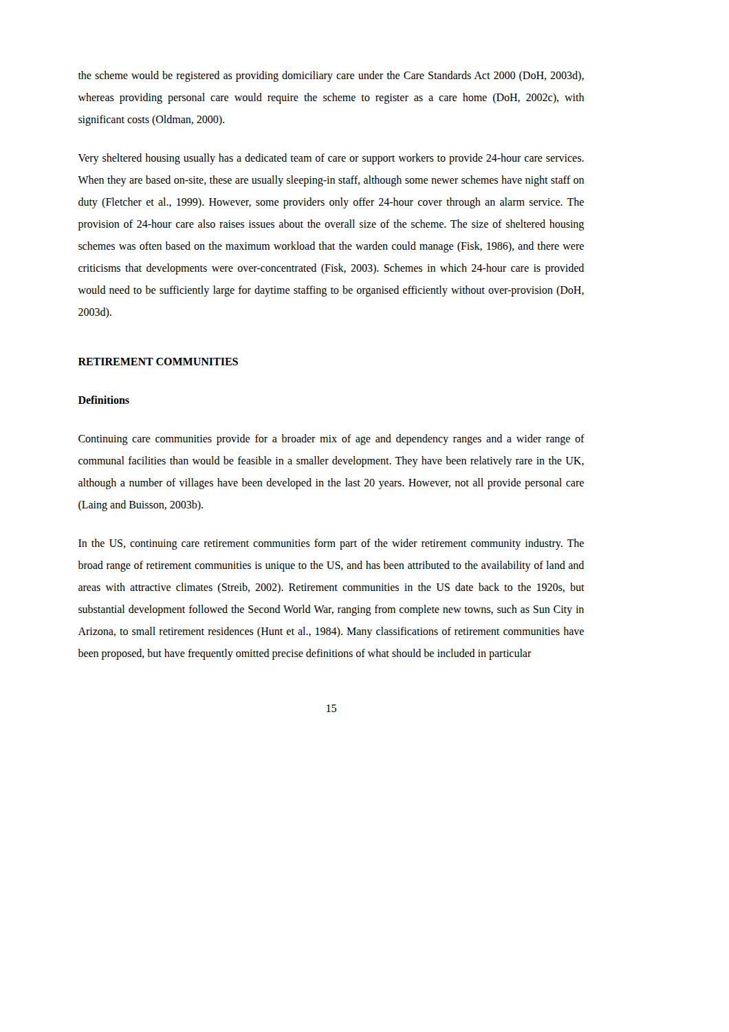the scheme would be registered as providing domiciliary care under the Care Standards Act 2000 (DoH, 2003d), whereas providing personal care would require the scheme to register as a care home (DoH, 2002c), with significant costs (Oldman, 2000).
Very sheltered housing usually has a dedicated team of care or support workers to provide 24-hour care services. When they are based on-site, these are usually sleeping-in staff, although some newer schemes have night staff on duty (Fletcher et al., 1999). However, some providers only offer 24-hour cover through an alarm service. The provision of 24-hour care also raises issues about the overall size of the scheme. The size of sheltered housing schemes was often based on the maximum workload that the warden could manage (Fisk, 1986), and there were criticisms that developments were over-concentrated (Fisk, 2003). Schemes in which 24-hour care is provided would need to be sufficiently large for daytime staffing to be organised efficiently without over-provision (DoH, 2003d).
RETIREMENT COMMUNITIES
Definitions
Continuing care communities provide for a broader mix of age and dependency ranges and a wider range of communal facilities than would be feasible in a smaller development. They have been relatively rare in the UK, although a number of villages have been developed in the last 20 years. However, not all provide personal care (Laing and Buisson, 2003b).
In the US, continuing care retirement communities form part of the wider retirement community industry. The broad range of retirement communities is unique to the US, and has been attributed to the availability of land and areas with attractive climates (Streib, 2002). Retirement communities in the US date back to the 1920s, but substantial development followed the Second World War, ranging from complete new towns, such as Sun City in Arizona, to small retirement residences (Hunt et al., 1984). Many classifications of retirement communities have been proposed, but have frequently omitted precise definitions of what should be included in particular
15